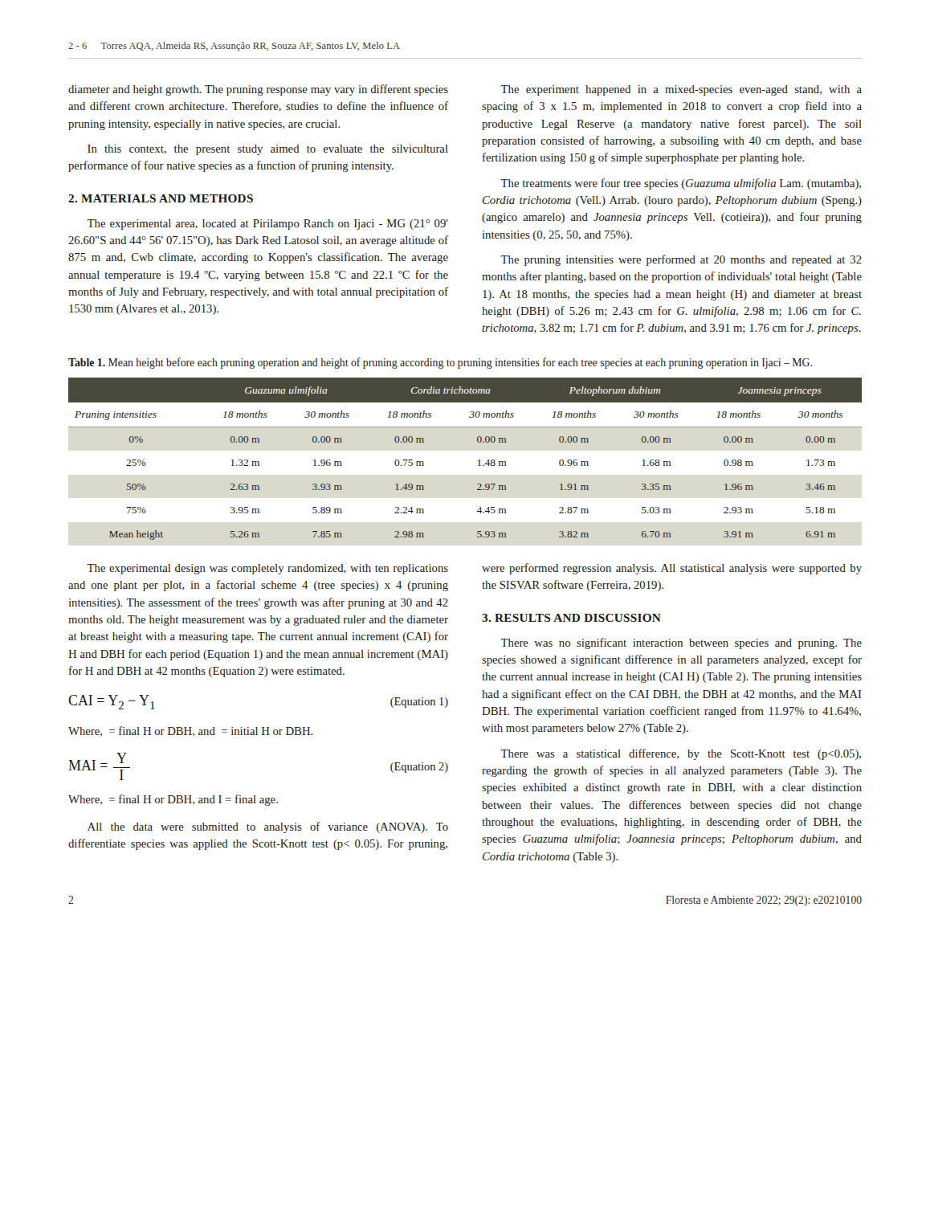2 - 6 Torres AQA, Almeida RS, Assunção RR, Souza AF, Santos LV, Melo LA
diameter and height growth. The pruning response may vary in different species and different crown architecture. Therefore, studies to define the influence of pruning intensity, especially in native species, are crucial.
In this context, the present study aimed to evaluate the silvicultural performance of four native species as a function of pruning intensity.
2. MATERIALS AND METHODS
The experimental area, located at Pirilampo Ranch on Ijaci - MG (21° 09' 26.60"S and 44° 56' 07.15"O), has Dark Red Latosol soil, an average altitude of 875 m and, Cwb climate, according to Koppen's classification. The average annual temperature is 19.4 ºC, varying between 15.8 ºC and 22.1 ºC for the months of July and February, respectively, and with total annual precipitation of 1530 mm (Alvares et al., 2013).
The experiment happened in a mixed-species even-aged stand, with a spacing of 3 x 1.5 m, implemented in 2018 to convert a crop field into a productive Legal Reserve (a mandatory native forest parcel). The soil preparation consisted of harrowing, a subsoiling with 40 cm depth, and base fertilization using 150 g of simple superphosphate per planting hole.
The treatments were four tree species (Guazuma ulmifolia Lam. (mutamba), Cordia trichotoma (Vell.) Arrab. (louro pardo), Peltophorum dubium (Speng.) (angico amarelo) and Joannesia princeps Vell. (cotieira)), and four pruning intensities (0, 25, 50, and 75%).
The pruning intensities were performed at 20 months and repeated at 32 months after planting, based on the proportion of individuals' total height (Table 1). At 18 months, the species had a mean height (H) and diameter at breast height (DBH) of 5.26 m; 2.43 cm for G. ulmifolia, 2.98 m; 1.06 cm for C. trichotoma, 3.82 m; 1.71 cm for P. dubium, and 3.91 m; 1.76 cm for J. princeps.
Table 1. Mean height before each pruning operation and height of pruning according to pruning intensities for each tree species at each pruning operation in Ijaci – MG.
| | Guazuma ulmifolia | Cordia trichotoma | Peltophorum dubium | Joannesia princeps |
| --- | --- | --- | --- | --- |
| Pruning intensities | 18 months | 30 months | 18 months | 30 months | 18 months | 30 months | 18 months | 30 months |
| 0% | 0.00 m | 0.00 m | 0.00 m | 0.00 m | 0.00 m | 0.00 m | 0.00 m | 0.00 m |
| 25% | 1.32 m | 1.96 m | 0.75 m | 1.48 m | 0.96 m | 1.68 m | 0.98 m | 1.73 m |
| 50% | 2.63 m | 3.93 m | 1.49 m | 2.97 m | 1.91 m | 3.35 m | 1.96 m | 3.46 m |
| 75% | 3.95 m | 5.89 m | 2.24 m | 4.45 m | 2.87 m | 5.03 m | 2.93 m | 5.18 m |
| Mean height | 5.26 m | 7.85 m | 2.98 m | 5.93 m | 3.82 m | 6.70 m | 3.91 m | 6.91 m |
The experimental design was completely randomized, with ten replications and one plant per plot, in a factorial scheme 4 (tree species) x 4 (pruning intensities). The assessment of the trees' growth was after pruning at 30 and 42 months old. The height measurement was by a graduated ruler and the diameter at breast height with a measuring tape. The current annual increment (CAI) for H and DBH for each period (Equation 1) and the mean annual increment (MAI) for H and DBH at 42 months (Equation 2) were estimated.
CAI = Y2 − Y1 (Equation 1)
Where, = final H or DBH, and = initial H or DBH.
MAI = Y I (Equation 2)
Where, = final H or DBH, and I = final age.
All the data were submitted to analysis of variance (ANOVA). To differentiate species was applied the Scott-Knott test (p< 0.05). For pruning, were performed regression analysis. All statistical analysis were supported by the SISVAR software (Ferreira, 2019).
3. RESULTS AND DISCUSSION
There was no significant interaction between species and pruning. The species showed a significant difference in all parameters analyzed, except for the current annual increase in height (CAI H) (Table 2). The pruning intensities had a significant effect on the CAI DBH, the DBH at 42 months, and the MAI DBH. The experimental variation coefficient ranged from 11.97% to 41.64%, with most parameters below 27% (Table 2).
There was a statistical difference, by the Scott-Knott test (p<0.05), regarding the growth of species in all analyzed parameters (Table 3). The species exhibited a distinct growth rate in DBH, with a clear distinction between their values. The differences between species did not change throughout the evaluations, highlighting, in descending order of DBH, the species Guazuma ulmifolia; Joannesia princeps; Peltophorum dubium, and Cordia trichotoma (Table 3).
2
Floresta e Ambiente 2022; 29(2): e20210100